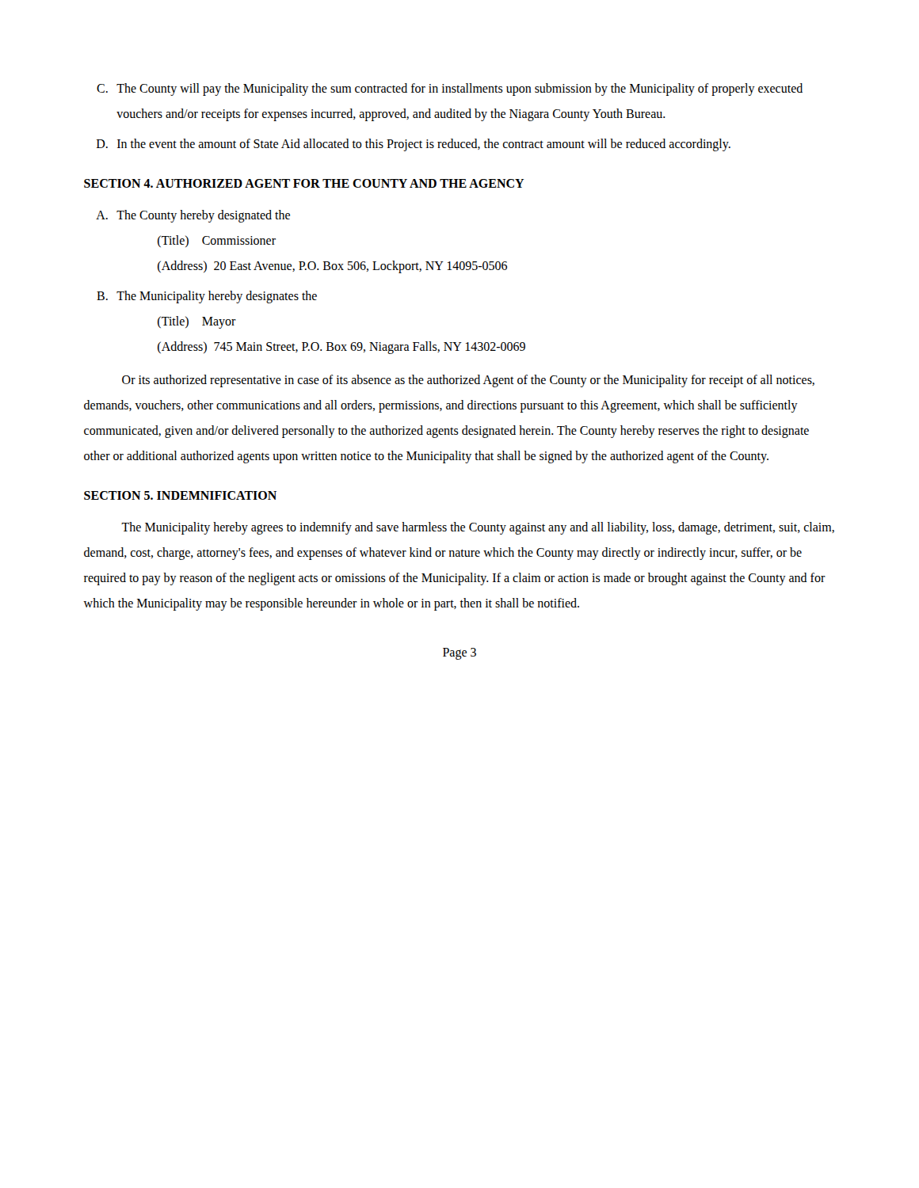The County will pay the Municipality the sum contracted for in installments upon submission by the Municipality of properly executed vouchers and/or receipts for expenses incurred, approved, and audited by the Niagara County Youth Bureau.
In the event the amount of State Aid allocated to this Project is reduced, the contract amount will be reduced accordingly.
SECTION 4. AUTHORIZED AGENT FOR THE COUNTY AND THE AGENCY
The County hereby designated the
(Title) Commissioner
(Address) 20 East Avenue, P.O. Box 506, Lockport, NY 14095-0506
The Municipality hereby designates the
(Title) Mayor
(Address) 745 Main Street, P.O. Box 69, Niagara Falls, NY 14302-0069
Or its authorized representative in case of its absence as the authorized Agent of the County or the Municipality for receipt of all notices, demands, vouchers, other communications and all orders, permissions, and directions pursuant to this Agreement, which shall be sufficiently communicated, given and/or delivered personally to the authorized agents designated herein. The County hereby reserves the right to designate other or additional authorized agents upon written notice to the Municipality that shall be signed by the authorized agent of the County.
SECTION 5. INDEMNIFICATION
The Municipality hereby agrees to indemnify and save harmless the County against any and all liability, loss, damage, detriment, suit, claim, demand, cost, charge, attorney's fees, and expenses of whatever kind or nature which the County may directly or indirectly incur, suffer, or be required to pay by reason of the negligent acts or omissions of the Municipality. If a claim or action is made or brought against the County and for which the Municipality may be responsible hereunder in whole or in part, then it shall be notified.
Page 3